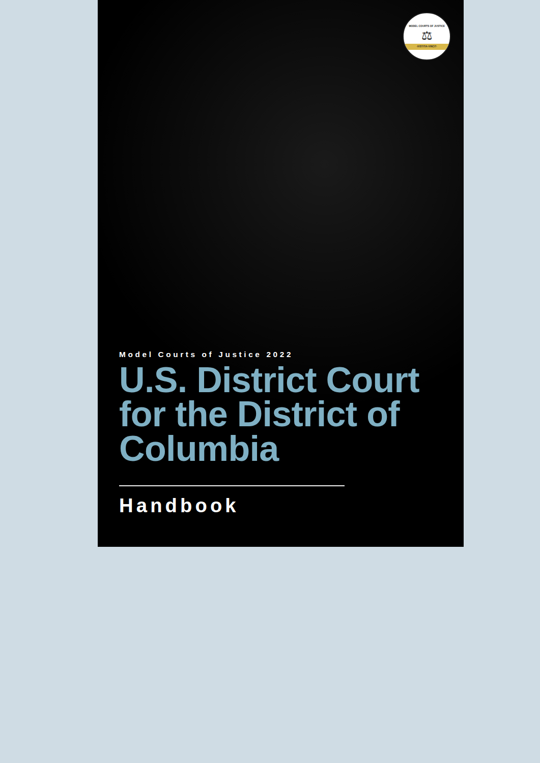Model Courts of Justice
⚖
·Ivstitia·Vincit·
Model Courts of Justice 2022
U.S. District Court for the District of Columbia
Handbook